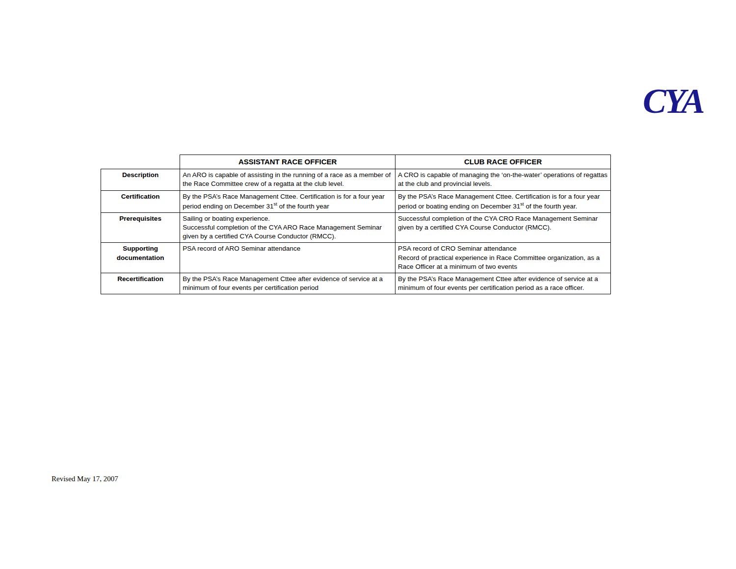CYA
| | ASSISTANT RACE OFFICER | CLUB RACE OFFICER |
| --- | --- | --- |
| Description | An ARO is capable of assisting in the running of a race as a member of the Race Committee crew of a regatta at the club level. | A CRO is capable of managing the ‘on-the-water’ operations of regattas at the club and provincial levels. |
| Certification | By the PSA’s Race Management Cttee. Certification is for a four year period ending on December 31 st of the fourth year | By the PSA’s Race Management Cttee. Certification is for a four year period or boating ending on December 31 st of the fourth year. |
| Prerequisites | Sailing or boating experience. Successful completion of the CYA ARO Race Management Seminar given by a certified CYA Course Conductor (RMCC). | Successful completion of the CYA CRO Race Management Seminar given by a certified CYA Course Conductor (RMCC). |
| Supporting documentation | PSA record of ARO Seminar attendance | PSA record of CRO Seminar attendance Record of practical experience in Race Committee organization, as a Race Officer at a minimum of two events |
| Recertification | By the PSA’s Race Management Cttee after evidence of service at a minimum of four events per certification period | By the PSA’s Race Management Cttee after evidence of service at a minimum of four events per certification period as a race officer. |
Revised May 17, 2007